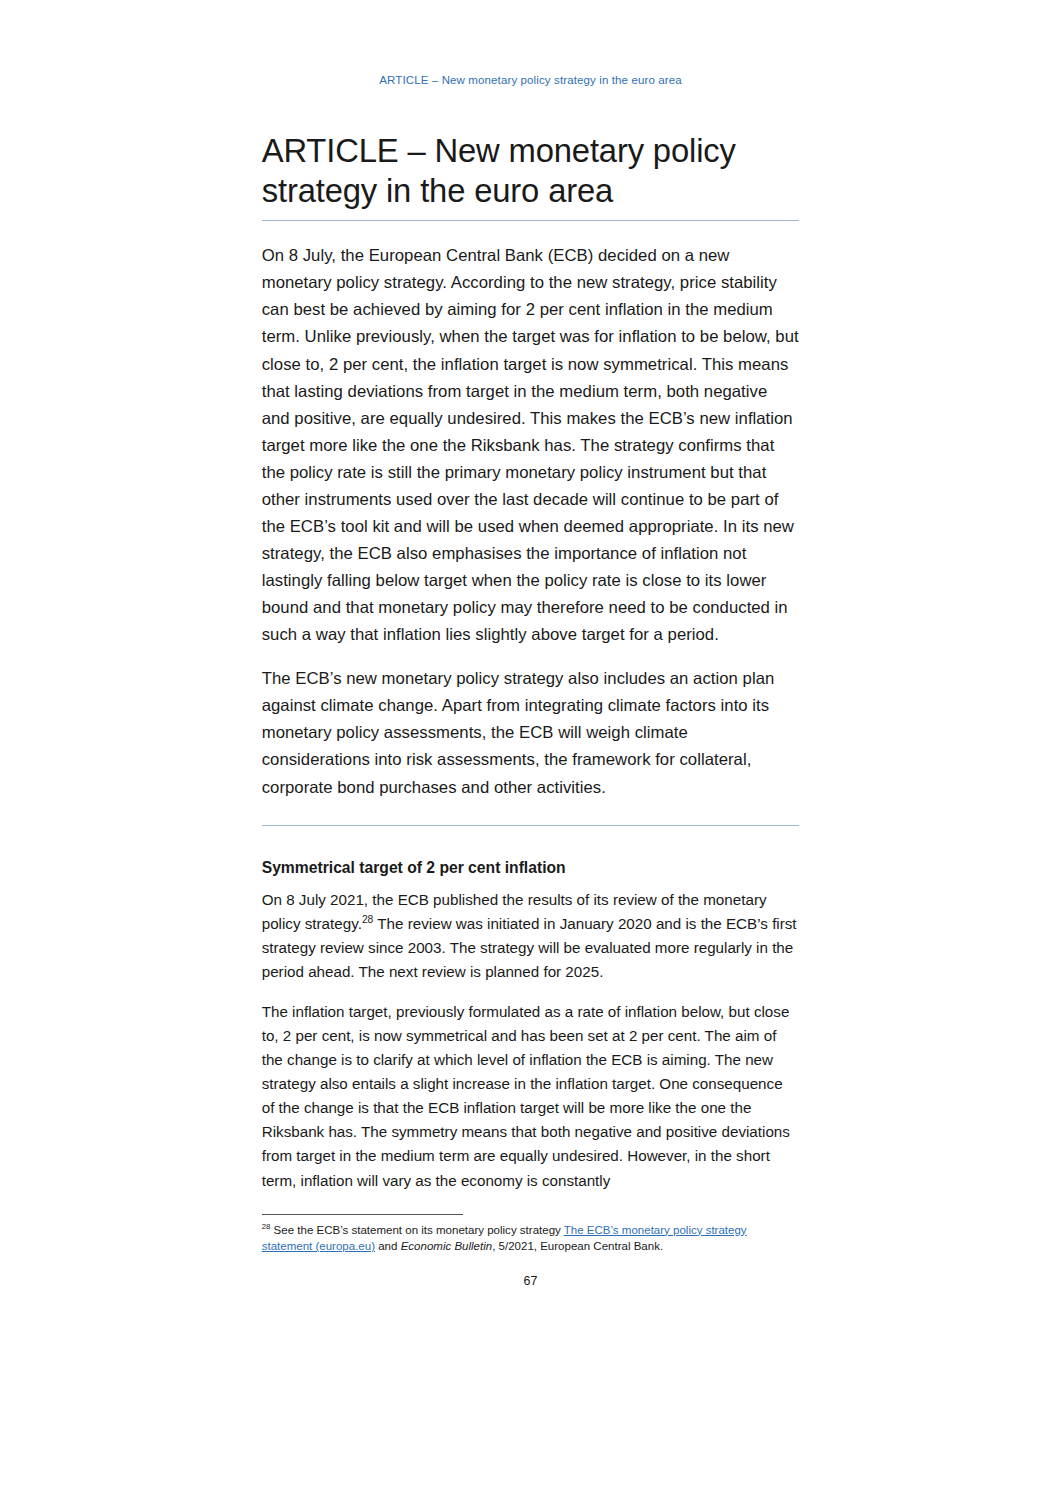ARTICLE – New monetary policy strategy in the euro area
ARTICLE – New monetary policy strategy in the euro area
On 8 July, the European Central Bank (ECB) decided on a new monetary policy strategy. According to the new strategy, price stability can best be achieved by aiming for 2 per cent inflation in the medium term. Unlike previously, when the target was for inflation to be below, but close to, 2 per cent, the inflation target is now symmetrical. This means that lasting deviations from target in the medium term, both negative and positive, are equally undesired. This makes the ECB’s new inflation target more like the one the Riksbank has. The strategy confirms that the policy rate is still the primary monetary policy instrument but that other instruments used over the last decade will continue to be part of the ECB’s tool kit and will be used when deemed appropriate. In its new strategy, the ECB also emphasises the importance of inflation not lastingly falling below target when the policy rate is close to its lower bound and that monetary policy may therefore need to be conducted in such a way that inflation lies slightly above target for a period.
The ECB’s new monetary policy strategy also includes an action plan against climate change. Apart from integrating climate factors into its monetary policy assessments, the ECB will weigh climate considerations into risk assessments, the framework for collateral, corporate bond purchases and other activities.
Symmetrical target of 2 per cent inflation
On 8 July 2021, the ECB published the results of its review of the monetary policy strategy.28 The review was initiated in January 2020 and is the ECB’s first strategy review since 2003. The strategy will be evaluated more regularly in the period ahead. The next review is planned for 2025.
The inflation target, previously formulated as a rate of inflation below, but close to, 2 per cent, is now symmetrical and has been set at 2 per cent. The aim of the change is to clarify at which level of inflation the ECB is aiming. The new strategy also entails a slight increase in the inflation target. One consequence of the change is that the ECB inflation target will be more like the one the Riksbank has. The symmetry means that both negative and positive deviations from target in the medium term are equally undesired. However, in the short term, inflation will vary as the economy is constantly
28 See the ECB’s statement on its monetary policy strategy The ECB’s monetary policy strategy statement (europa.eu) and Economic Bulletin, 5/2021, European Central Bank.
67